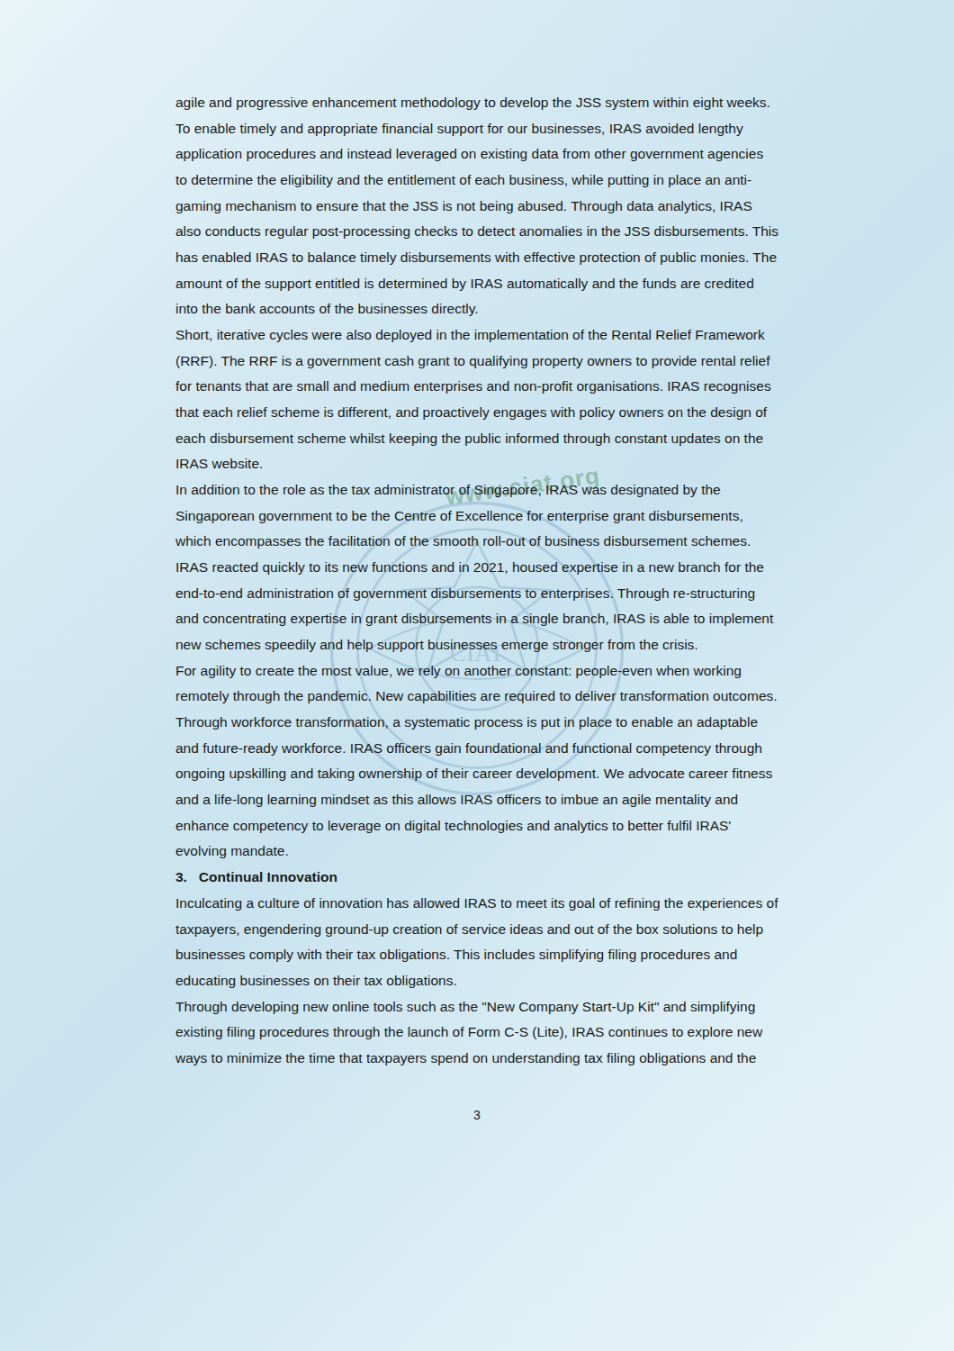CIAT
www.ciat.org
agile and progressive enhancement methodology to develop the JSS system within eight weeks. To enable timely and appropriate financial support for our businesses, IRAS avoided lengthy application procedures and instead leveraged on existing data from other government agencies to determine the eligibility and the entitlement of each business, while putting in place an anti-gaming mechanism to ensure that the JSS is not being abused. Through data analytics, IRAS also conducts regular post-processing checks to detect anomalies in the JSS disbursements. This has enabled IRAS to balance timely disbursements with effective protection of public monies. The amount of the support entitled is determined by IRAS automatically and the funds are credited into the bank accounts of the businesses directly.
Short, iterative cycles were also deployed in the implementation of the Rental Relief Framework (RRF). The RRF is a government cash grant to qualifying property owners to provide rental relief for tenants that are small and medium enterprises and non-profit organisations. IRAS recognises that each relief scheme is different, and proactively engages with policy owners on the design of each disbursement scheme whilst keeping the public informed through constant updates on the IRAS website.
In addition to the role as the tax administrator of Singapore, IRAS was designated by the Singaporean government to be the Centre of Excellence for enterprise grant disbursements, which encompasses the facilitation of the smooth roll-out of business disbursement schemes. IRAS reacted quickly to its new functions and in 2021, housed expertise in a new branch for the end-to-end administration of government disbursements to enterprises. Through re-structuring and concentrating expertise in grant disbursements in a single branch, IRAS is able to implement new schemes speedily and help support businesses emerge stronger from the crisis.
For agility to create the most value, we rely on another constant: people-even when working remotely through the pandemic. New capabilities are required to deliver transformation outcomes. Through workforce transformation, a systematic process is put in place to enable an adaptable and future-ready workforce. IRAS officers gain foundational and functional competency through ongoing upskilling and taking ownership of their career development. We advocate career fitness and a life-long learning mindset as this allows IRAS officers to imbue an agile mentality and enhance competency to leverage on digital technologies and analytics to better fulfil IRAS' evolving mandate.
3. Continual Innovation
Inculcating a culture of innovation has allowed IRAS to meet its goal of refining the experiences of taxpayers, engendering ground-up creation of service ideas and out of the box solutions to help businesses comply with their tax obligations. This includes simplifying filing procedures and educating businesses on their tax obligations.
Through developing new online tools such as the "New Company Start-Up Kit" and simplifying existing filing procedures through the launch of Form C-S (Lite), IRAS continues to explore new ways to minimize the time that taxpayers spend on understanding tax filing obligations and the
3